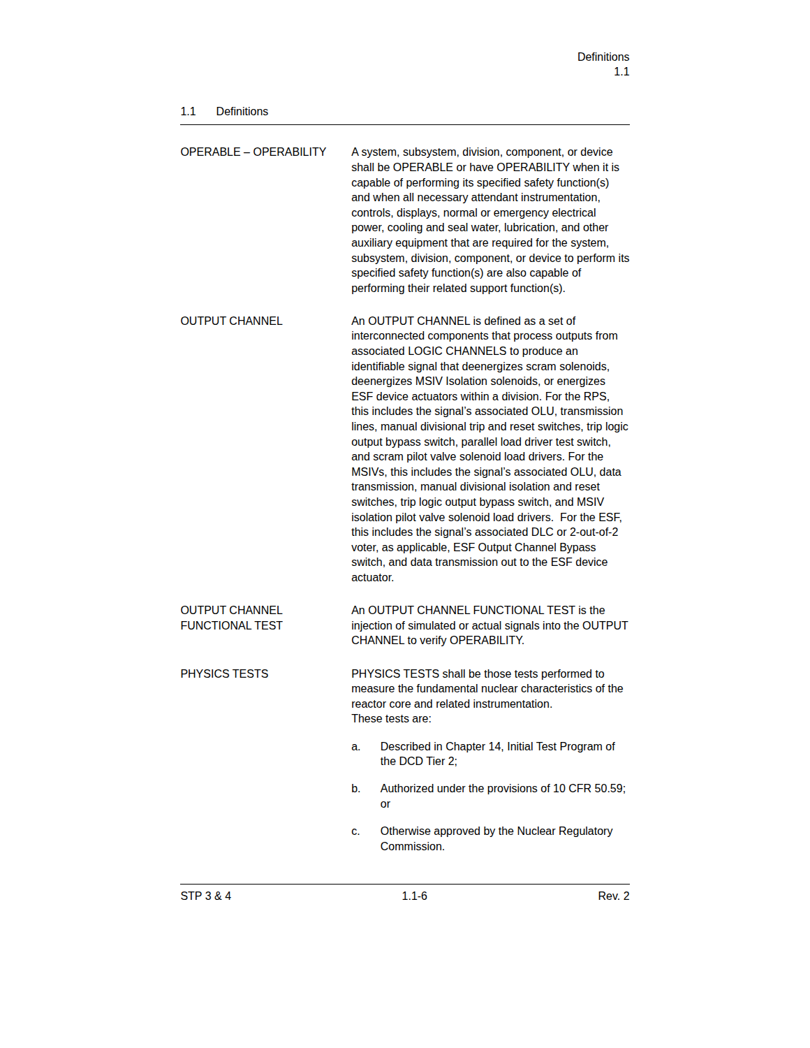Definitions
1.1
1.1 Definitions
| OPERABLE – OPERABILITY | A system, subsystem, division, component, or device shall be OPERABLE or have OPERABILITY when it is capable of performing its specified safety function(s) and when all necessary attendant instrumentation, controls, displays, normal or emergency electrical power, cooling and seal water, lubrication, and other auxiliary equipment that are required for the system, subsystem, division, component, or device to perform its specified safety function(s) are also capable of performing their related support function(s). |
| OUTPUT CHANNEL | An OUTPUT CHANNEL is defined as a set of interconnected components that process outputs from associated LOGIC CHANNELS to produce an identifiable signal that deenergizes scram solenoids, deenergizes MSIV Isolation solenoids, or energizes ESF device actuators within a division. For the RPS, this includes the signal’s associated OLU, transmission lines, manual divisional trip and reset switches, trip logic output bypass switch, parallel load driver test switch, and scram pilot valve solenoid load drivers. For the MSIVs, this includes the signal’s associated OLU, data transmission, manual divisional isolation and reset switches, trip logic output bypass switch, and MSIV isolation pilot valve solenoid load drivers. For the ESF, this includes the signal’s associated DLC or 2-out-of-2 voter, as applicable, ESF Output Channel Bypass switch, and data transmission out to the ESF device actuator. |
| OUTPUT CHANNEL FUNCTIONAL TEST | An OUTPUT CHANNEL FUNCTIONAL TEST is the injection of simulated or actual signals into the OUTPUT CHANNEL to verify OPERABILITY. |
| PHYSICS TESTS | PHYSICS TESTS shall be those tests performed to measure the fundamental nuclear characteristics of the reactor core and related instrumentation. These tests are: a. Described in Chapter 14, Initial Test Program of the DCD Tier 2; b. Authorized under the provisions of 10 CFR 50.59; or c. Otherwise approved by the Nuclear Regulatory Commission. |
STP 3 & 4
1.1-6
Rev. 2